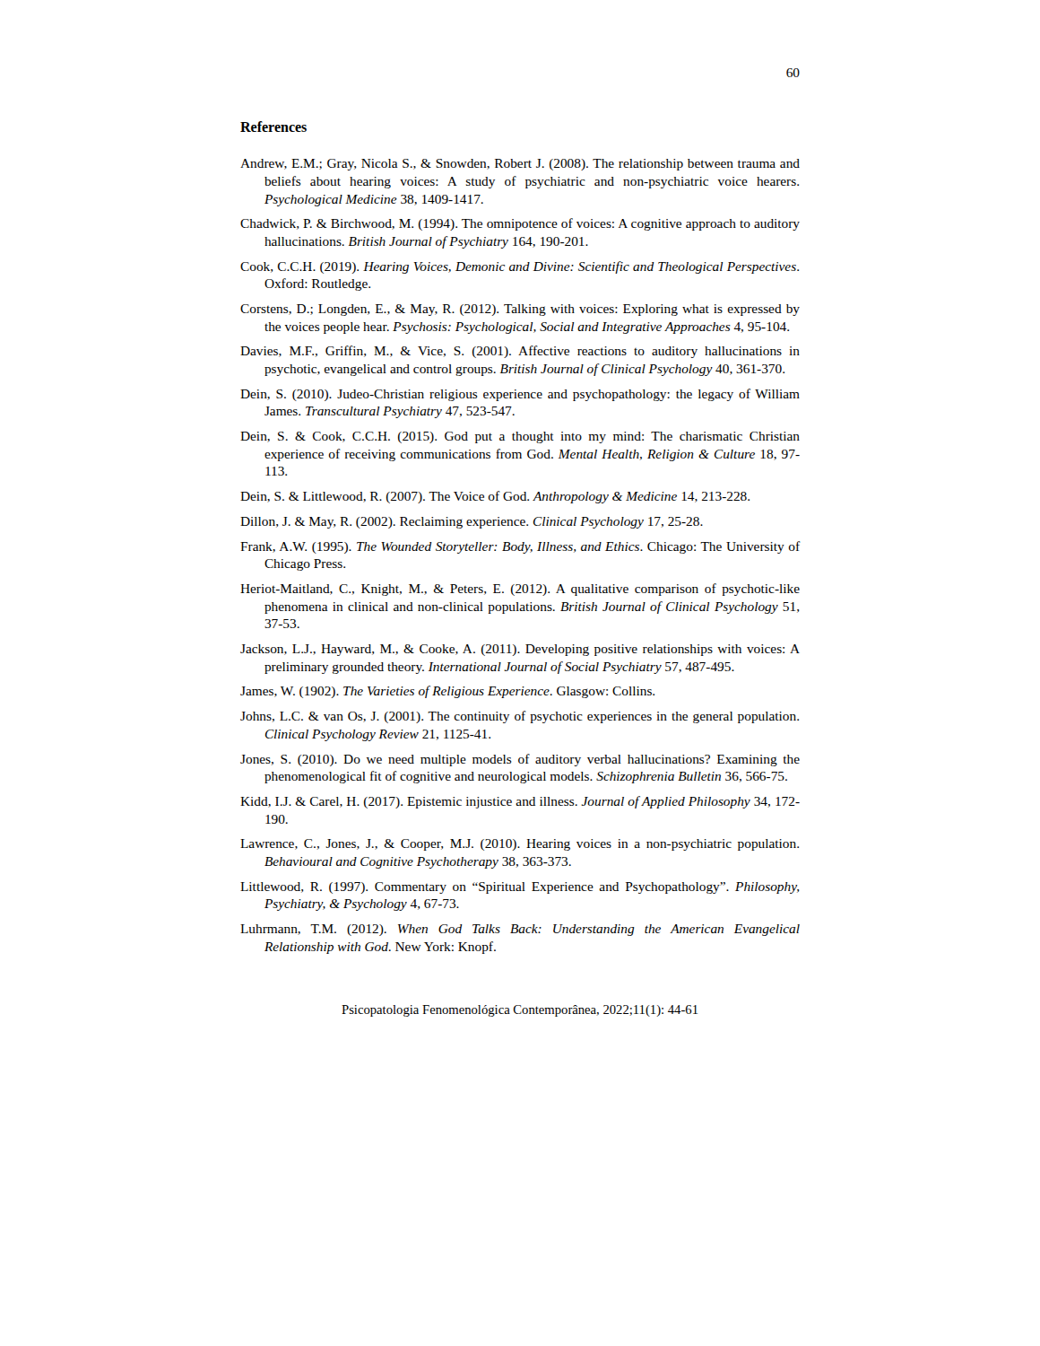60
References
Andrew, E.M.; Gray, Nicola S., & Snowden, Robert J. (2008). The relationship between trauma and beliefs about hearing voices: A study of psychiatric and non-psychiatric voice hearers. Psychological Medicine 38, 1409-1417.
Chadwick, P. & Birchwood, M. (1994). The omnipotence of voices: A cognitive approach to auditory hallucinations. British Journal of Psychiatry 164, 190-201.
Cook, C.C.H. (2019). Hearing Voices, Demonic and Divine: Scientific and Theological Perspectives. Oxford: Routledge.
Corstens, D.; Longden, E., & May, R. (2012). Talking with voices: Exploring what is expressed by the voices people hear. Psychosis: Psychological, Social and Integrative Approaches 4, 95-104.
Davies, M.F., Griffin, M., & Vice, S. (2001). Affective reactions to auditory hallucinations in psychotic, evangelical and control groups. British Journal of Clinical Psychology 40, 361-370.
Dein, S. (2010). Judeo-Christian religious experience and psychopathology: the legacy of William James. Transcultural Psychiatry 47, 523-547.
Dein, S. & Cook, C.C.H. (2015). God put a thought into my mind: The charismatic Christian experience of receiving communications from God. Mental Health, Religion & Culture 18, 97-113.
Dein, S. & Littlewood, R. (2007). The Voice of God. Anthropology & Medicine 14, 213-228.
Dillon, J. & May, R. (2002). Reclaiming experience. Clinical Psychology 17, 25-28.
Frank, A.W. (1995). The Wounded Storyteller: Body, Illness, and Ethics. Chicago: The University of Chicago Press.
Heriot-Maitland, C., Knight, M., & Peters, E. (2012). A qualitative comparison of psychotic-like phenomena in clinical and non-clinical populations. British Journal of Clinical Psychology 51, 37-53.
Jackson, L.J., Hayward, M., & Cooke, A. (2011). Developing positive relationships with voices: A preliminary grounded theory. International Journal of Social Psychiatry 57, 487-495.
James, W. (1902). The Varieties of Religious Experience. Glasgow: Collins.
Johns, L.C. & van Os, J. (2001). The continuity of psychotic experiences in the general population. Clinical Psychology Review 21, 1125-41.
Jones, S. (2010). Do we need multiple models of auditory verbal hallucinations? Examining the phenomenological fit of cognitive and neurological models. Schizophrenia Bulletin 36, 566-75.
Kidd, I.J. & Carel, H. (2017). Epistemic injustice and illness. Journal of Applied Philosophy 34, 172-190.
Lawrence, C., Jones, J., & Cooper, M.J. (2010). Hearing voices in a non-psychiatric population. Behavioural and Cognitive Psychotherapy 38, 363-373.
Littlewood, R. (1997). Commentary on “Spiritual Experience and Psychopathology”. Philosophy, Psychiatry, & Psychology 4, 67-73.
Luhrmann, T.M. (2012). When God Talks Back: Understanding the American Evangelical Relationship with God. New York: Knopf.
Psicopatologia Fenomenológica Contemporânea, 2022;11(1): 44-61